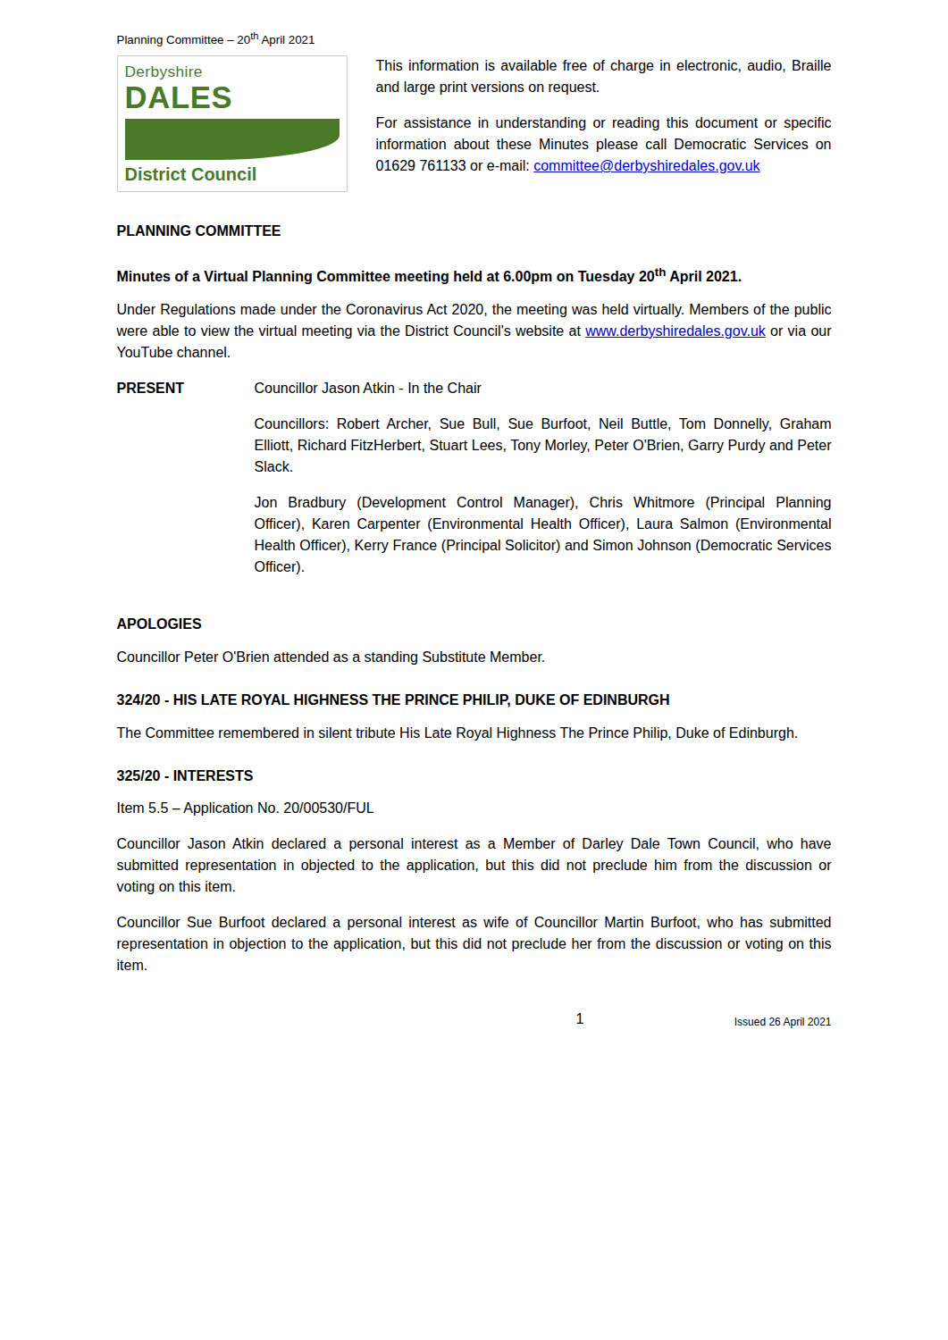Planning Committee – 20th April 2021
Derbyshire
DALES
District Council
This information is available free of charge in electronic, audio, Braille and large print versions on request.
For assistance in understanding or reading this document or specific information about these Minutes please call Democratic Services on 01629 761133 or e-mail: committee@derbyshiredales.gov.uk
PLANNING COMMITTEE
Minutes of a Virtual Planning Committee meeting held at 6.00pm on Tuesday 20th April 2021.
Under Regulations made under the Coronavirus Act 2020, the meeting was held virtually. Members of the public were able to view the virtual meeting via the District Council's website at www.derbyshiredales.gov.uk or via our YouTube channel.
Present
Councillor Jason Atkin - In the Chair
Councillors: Robert Archer, Sue Bull, Sue Burfoot, Neil Buttle, Tom Donnelly, Graham Elliott, Richard FitzHerbert, Stuart Lees, Tony Morley, Peter O'Brien, Garry Purdy and Peter Slack.
Jon Bradbury (Development Control Manager), Chris Whitmore (Principal Planning Officer), Karen Carpenter (Environmental Health Officer), Laura Salmon (Environmental Health Officer), Kerry France (Principal Solicitor) and Simon Johnson (Democratic Services Officer).
Apologies
Councillor Peter O'Brien attended as a standing Substitute Member.
324/20 - His Late Royal Highness The Prince Philip, Duke of Edinburgh
The Committee remembered in silent tribute His Late Royal Highness The Prince Philip, Duke of Edinburgh.
325/20 - Interests
Item 5.5 – Application No. 20/00530/FUL
Councillor Jason Atkin declared a personal interest as a Member of Darley Dale Town Council, who have submitted representation in objected to the application, but this did not preclude him from the discussion or voting on this item.
Councillor Sue Burfoot declared a personal interest as wife of Councillor Martin Burfoot, who has submitted representation in objection to the application, but this did not preclude her from the discussion or voting on this item.
1
Issued 26 April 2021